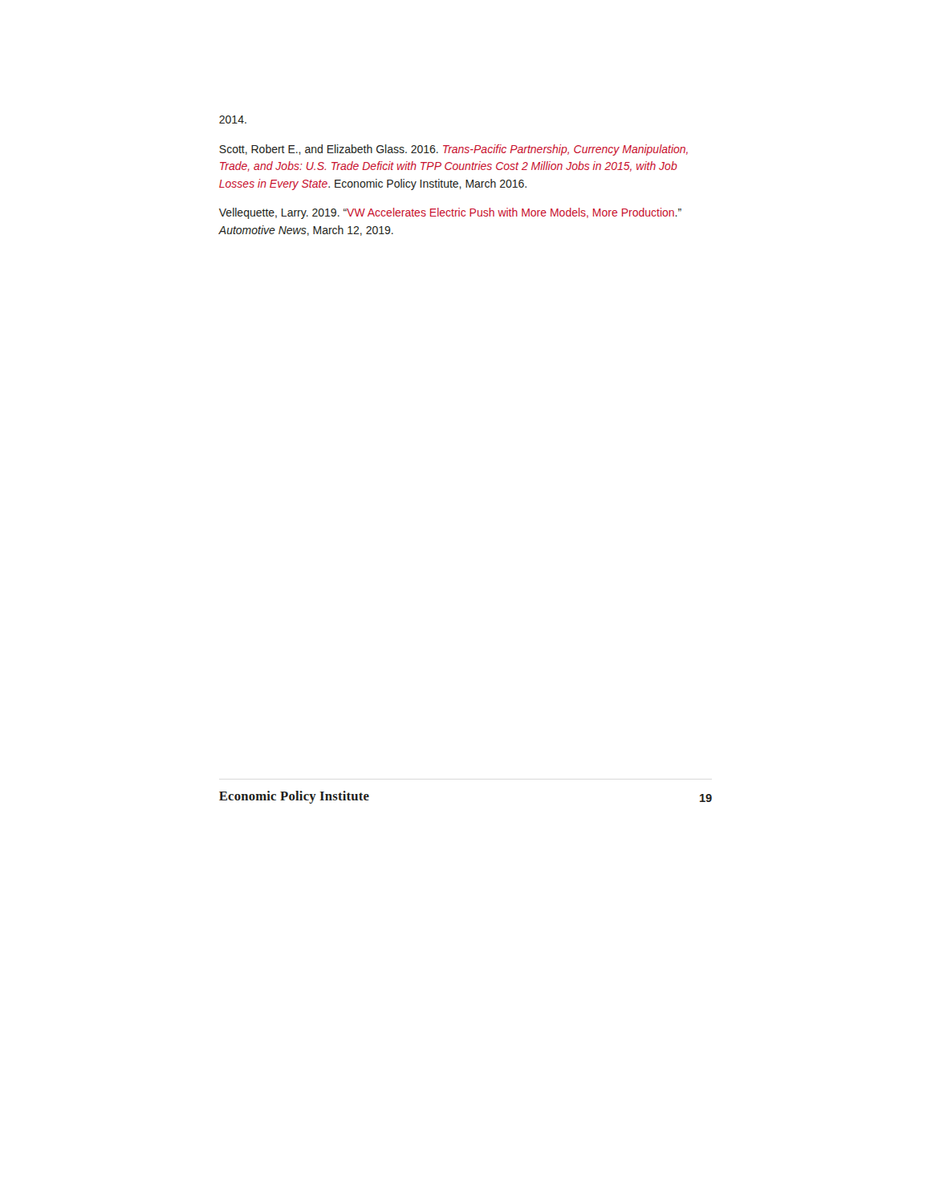2014.
Scott, Robert E., and Elizabeth Glass. 2016. Trans-Pacific Partnership, Currency Manipulation, Trade, and Jobs: U.S. Trade Deficit with TPP Countries Cost 2 Million Jobs in 2015, with Job Losses in Every State. Economic Policy Institute, March 2016.
Vellequette, Larry. 2019. “VW Accelerates Electric Push with More Models, More Production.” Automotive News, March 12, 2019.
Economic Policy Institute
19